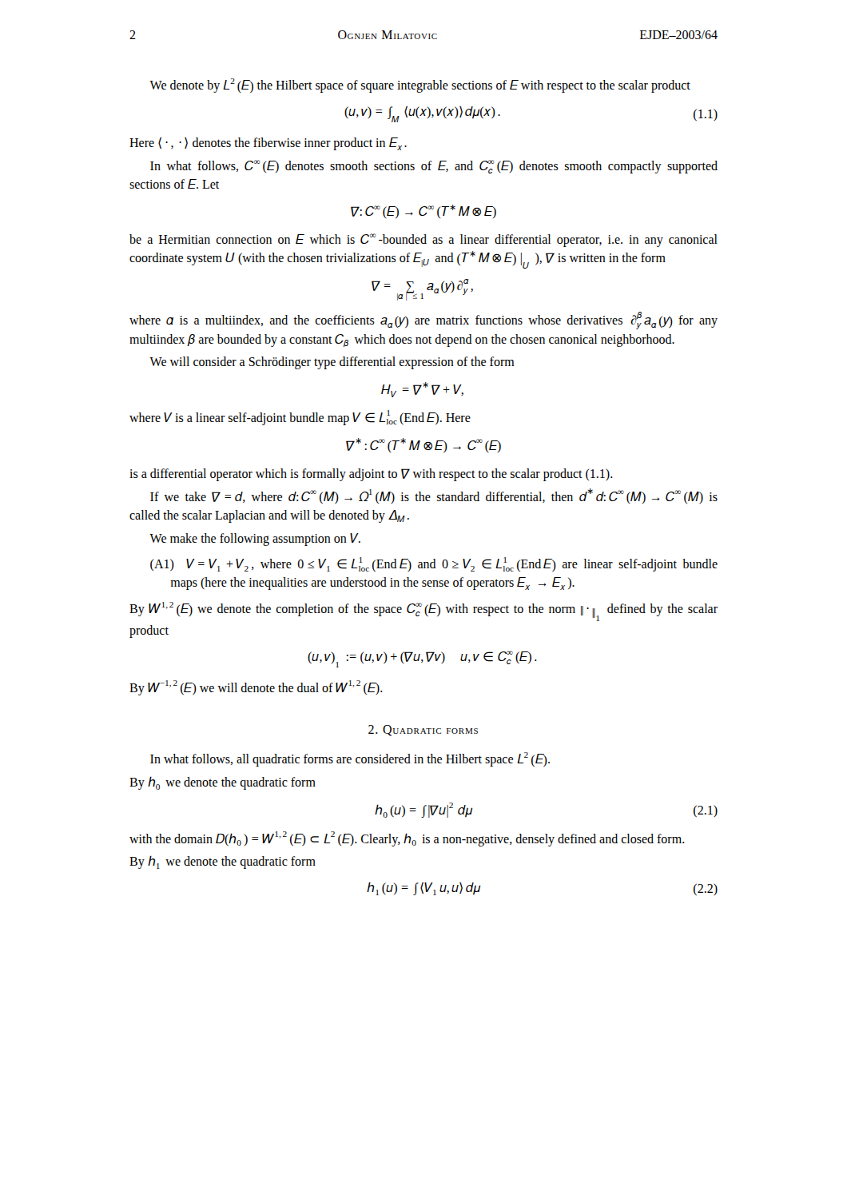2 Ognjen Milatovic EJDE–2003/64
We denote by L2(E) the Hilbert space of square integrable sections of E with respect to the scalar product
(u,v) = ∫M ⟨u(x),v(x)⟩ dμ(x). (1.1)
Here ⟨⋅,⋅⟩ denotes the fiberwise inner product in Ex.
In what follows, C∞(E) denotes smooth sections of E, and Cc∞(E) denotes smooth compactly supported sections of E. Let
∇: C∞(E) → C∞(T∗M⊗E)
be a Hermitian connection on E which is C∞-bounded as a linear differential operator, i.e. in any canonical coordinate system U (with the chosen trivializations of E|U and (T∗M⊗E)|U), ∇ is written in the form
∇= ∑ |α|≤1 aα(y) ∂yα,
where α is a multiindex, and the coefficients aα(y) are matrix functions whose derivatives ∂yβaα(y) for any multiindex β are bounded by a constant Cβ which does not depend on the chosen canonical neighborhood.
We will consider a Schrödinger type differential expression of the form
HV= ∇∗∇+V,
where V is a linear self-adjoint bundle map V∈Lloc1(EndE). Here
∇∗: C∞(T∗M⊗E) → C∞(E)
is a differential operator which is formally adjoint to ∇ with respect to the scalar product (1.1).
If we take ∇=d, where d:C∞(M)→Ω1(M) is the standard differential, then d∗d:C∞(M)→C∞(M) is called the scalar Laplacian and will be denoted by ΔM.
We make the following assumption on V.
(A1) V=V1+V2, where 0≤V1∈Lloc1(EndE) and 0≥V2∈Lloc1(EndE) are linear self-adjoint bundle maps (here the inequalities are understood in the sense of operators Ex→Ex).
By W1,2(E) we denote the completion of the space Cc∞(E) with respect to the norm ‖⋅‖1 defined by the scalar product
(u,v)1 := (u,v) + (∇u,∇v) u,v∈Cc∞(E).
By W−1,2(E) we will denote the dual of W1,2(E).
2. Quadratic forms
In what follows, all quadratic forms are considered in the Hilbert space L2(E).
By h0 we denote the quadratic form
h0(u) = ∫ |∇u|2 dμ (2.1)
with the domain D(h0)=W1,2(E)⊂L2(E). Clearly, h0 is a non-negative, densely defined and closed form.
By h1 we denote the quadratic form
h1(u) = ∫ ⟨V1u,u⟩ dμ (2.2)